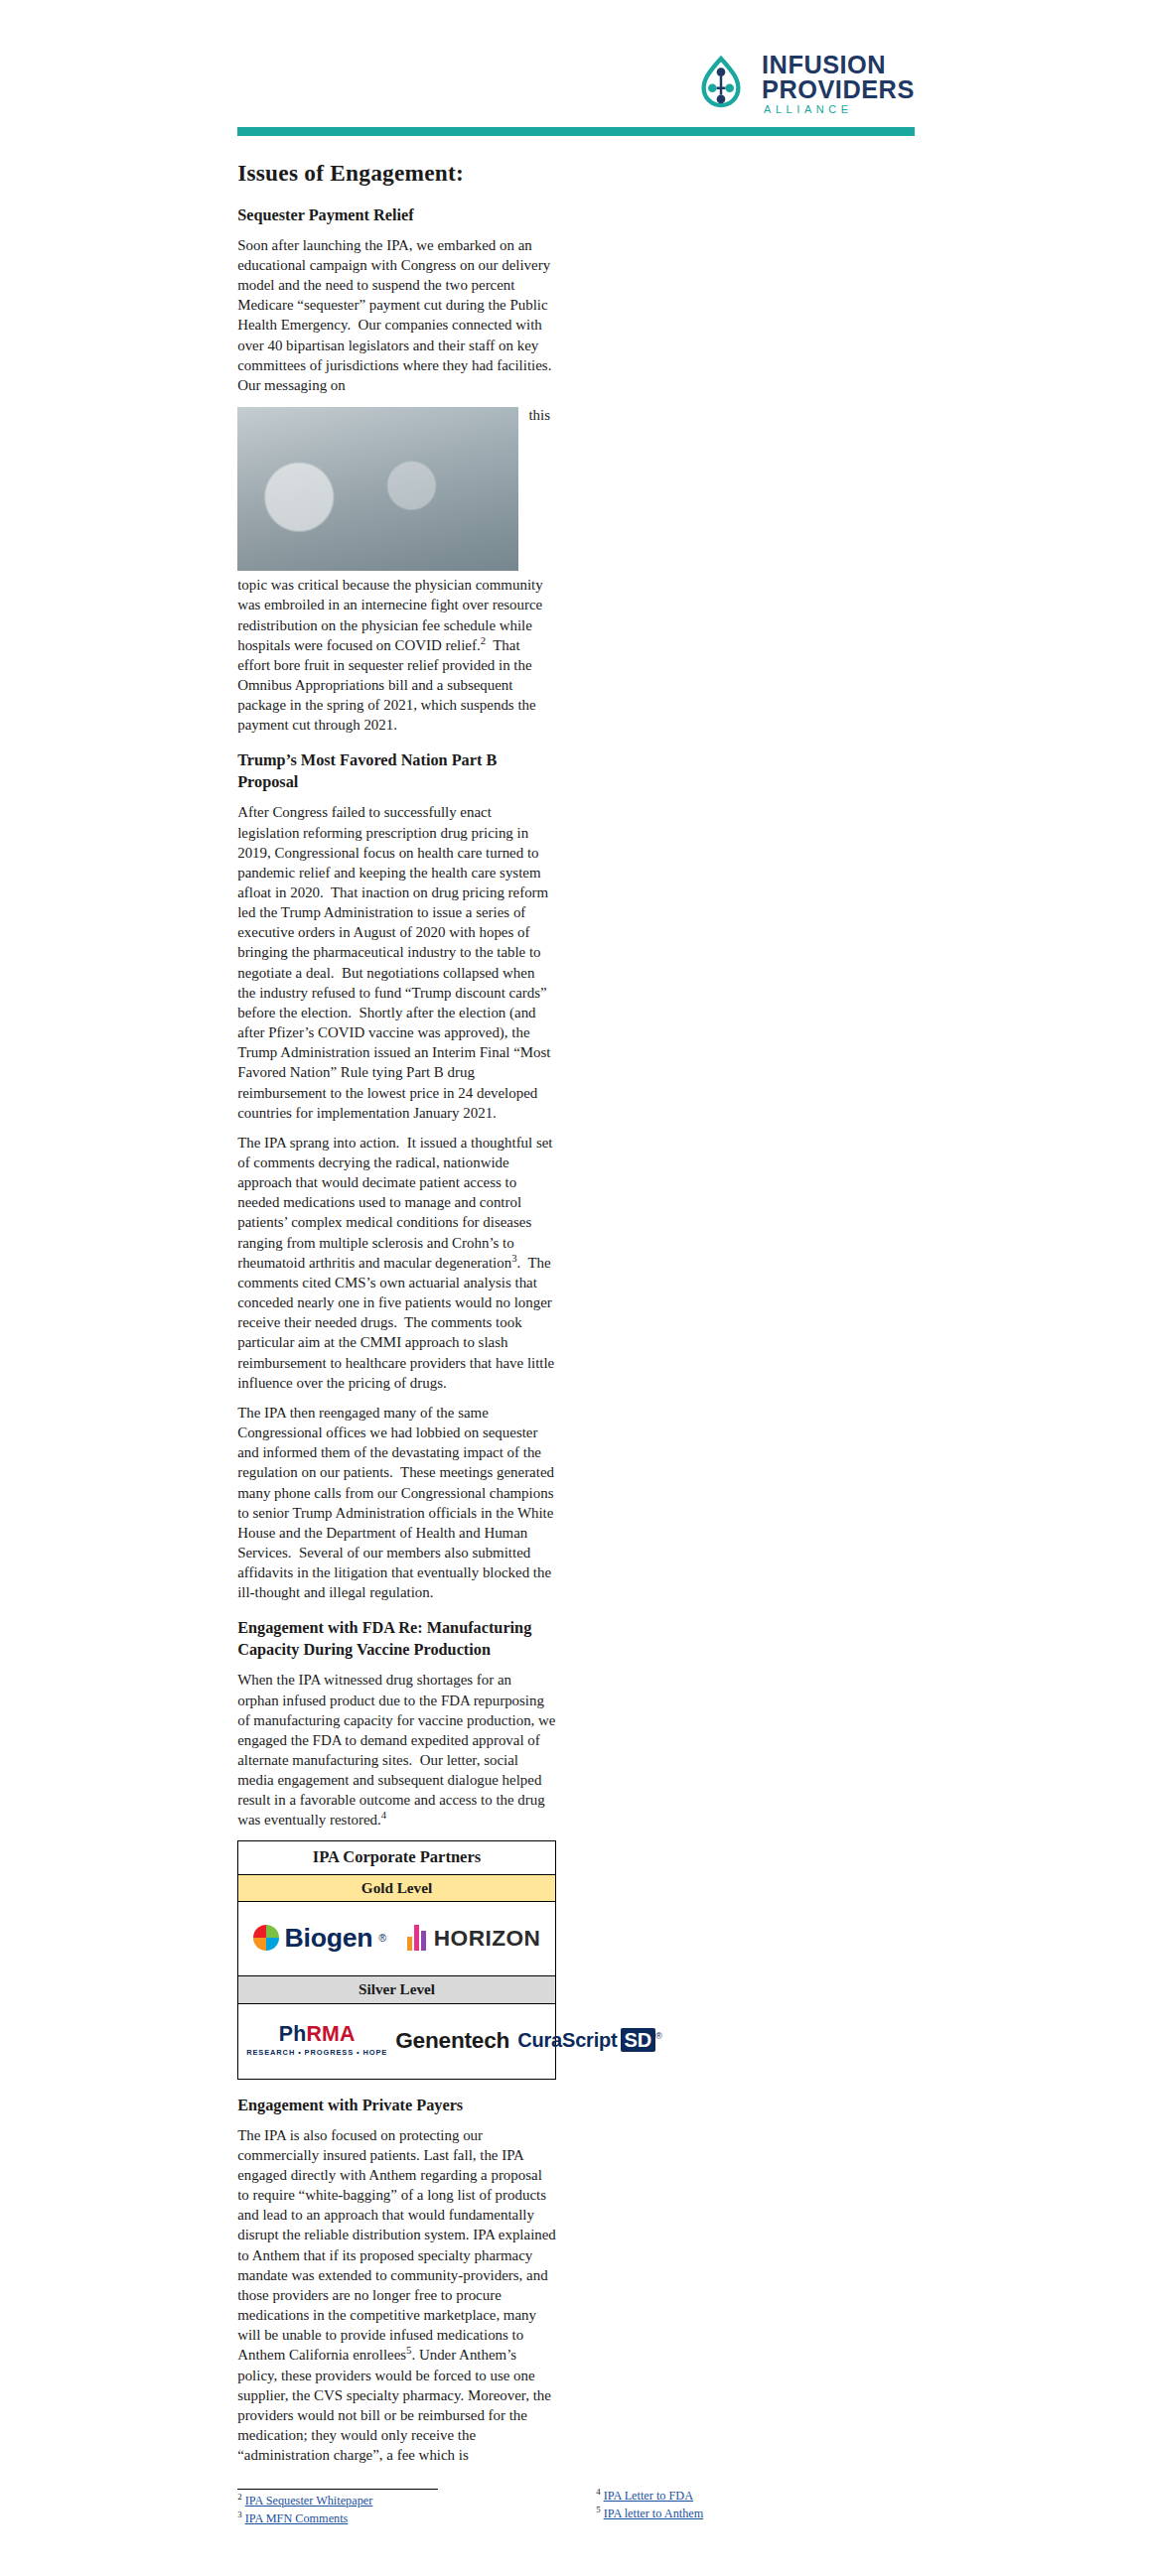INFUSION PROVIDERS ALLIANCE
Issues of Engagement:
Sequester Payment Relief
Soon after launching the IPA, we embarked on an educational campaign with Congress on our delivery model and the need to suspend the two percent Medicare “sequester” payment cut during the Public Health Emergency. Our companies connected with over 40 bipartisan legislators and their staff on key committees of jurisdictions where they had facilities. Our messaging on
this topic was critical because the physician community was embroiled in an internecine fight over resource redistribution on the physician fee schedule while hospitals were focused on COVID relief.2 That effort bore fruit in sequester relief provided in the Omnibus Appropriations bill and a subsequent package in the spring of 2021, which suspends the payment cut through 2021.
Trump’s Most Favored Nation Part B Proposal
After Congress failed to successfully enact legislation reforming prescription drug pricing in 2019, Congressional focus on health care turned to pandemic relief and keeping the health care system afloat in 2020. That inaction on drug pricing reform led the Trump Administration to issue a series of executive orders in August of 2020 with hopes of bringing the pharmaceutical industry to the table to negotiate a deal. But negotiations collapsed when the industry refused to fund “Trump discount cards” before the election. Shortly after the election (and after Pfizer’s COVID vaccine was approved), the Trump Administration issued an Interim Final “Most Favored Nation” Rule tying Part B drug reimbursement to the lowest price in 24 developed countries for implementation January 2021.
The IPA sprang into action. It issued a thoughtful set of comments decrying the radical, nationwide approach that would decimate patient access to needed medications used to manage and control patients’ complex medical conditions for diseases ranging from multiple sclerosis and Crohn’s to rheumatoid arthritis and macular degeneration3. The comments cited CMS’s own actuarial analysis that conceded nearly one in five patients would no longer receive their needed drugs. The comments took particular aim at the CMMI approach to slash reimbursement to healthcare providers that have little influence over the pricing of drugs.
The IPA then reengaged many of the same Congressional offices we had lobbied on sequester and informed them of the devastating impact of the regulation on our patients. These meetings generated many phone calls from our Congressional champions to senior Trump Administration officials in the White House and the Department of Health and Human Services. Several of our members also submitted affidavits in the litigation that eventually blocked the ill-thought and illegal regulation.
Engagement with FDA Re: Manufacturing Capacity During Vaccine Production
When the IPA witnessed drug shortages for an orphan infused product due to the FDA repurposing of manufacturing capacity for vaccine production, we engaged the FDA to demand expedited approval of alternate manufacturing sites. Our letter, social media engagement and subsequent dialogue helped result in a favorable outcome and access to the drug was eventually restored.4
IPA Corporate Partners
Gold Level
Biogen®
HORIZON
Silver Level
PhRMA
RESEARCH • PROGRESS • HOPE
Genentech
CuraScriptSD®
Engagement with Private Payers
The IPA is also focused on protecting our commercially insured patients. Last fall, the IPA engaged directly with Anthem regarding a proposal to require “white-bagging” of a long list of products and lead to an approach that would fundamentally disrupt the reliable distribution system. IPA explained to Anthem that if its proposed specialty pharmacy mandate was extended to community-providers, and those providers are no longer free to procure medications in the competitive marketplace, many will be unable to provide infused medications to Anthem California enrollees5. Under Anthem’s policy, these providers would be forced to use one supplier, the CVS specialty pharmacy. Moreover, the providers would not bill or be reimbursed for the medication; they would only receive the “administration charge”, a fee which is
2 IPA Sequester Whitepaper
3 IPA MFN Comments
4 IPA Letter to FDA
5 IPA letter to Anthem